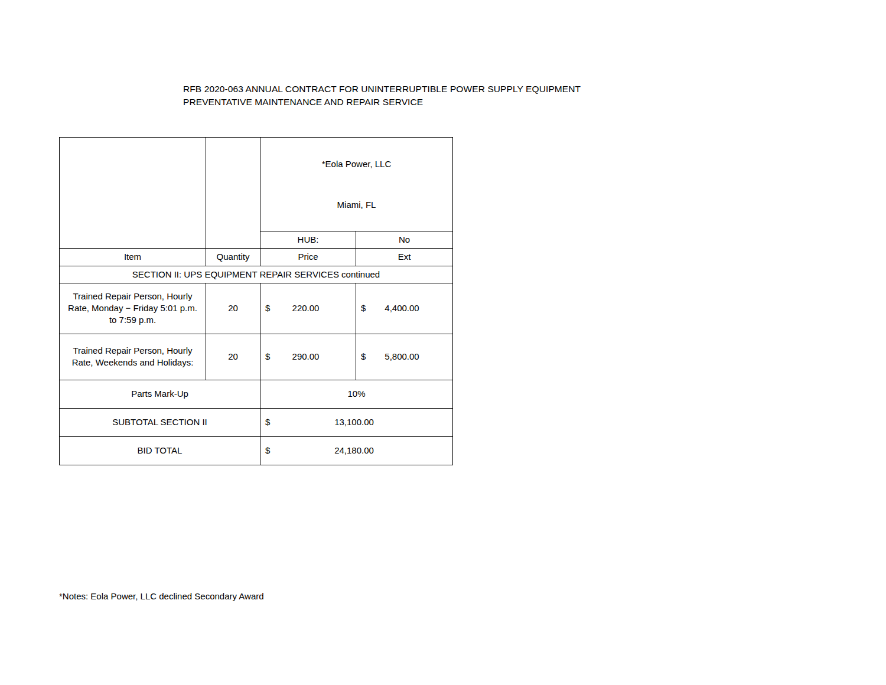RFB 2020-063 ANNUAL CONTRACT FOR UNINTERRUPTIBLE POWER SUPPLY EQUIPMENT PREVENTATIVE MAINTENANCE AND REPAIR SERVICE
| | | *Eola Power, LLC Miami, FL |
| HUB: | No |
| Item | Quantity | Price | Ext |
| SECTION II: UPS EQUIPMENT REPAIR SERVICES continued |
| Trained Repair Person, Hourly Rate, Monday − Friday 5:01 p.m. to 7:59 p.m. | 20 | $ 220.00 | $ 4,400.00 |
| Trained Repair Person, Hourly Rate, Weekends and Holidays: | 20 | $ 290.00 | $ 5,800.00 |
| Parts Mark-Up | 10% |
| SUBTOTAL SECTION II | $ 13,100.00 |
| BID TOTAL | $ 24,180.00 |
*Notes: Eola Power, LLC declined Secondary Award